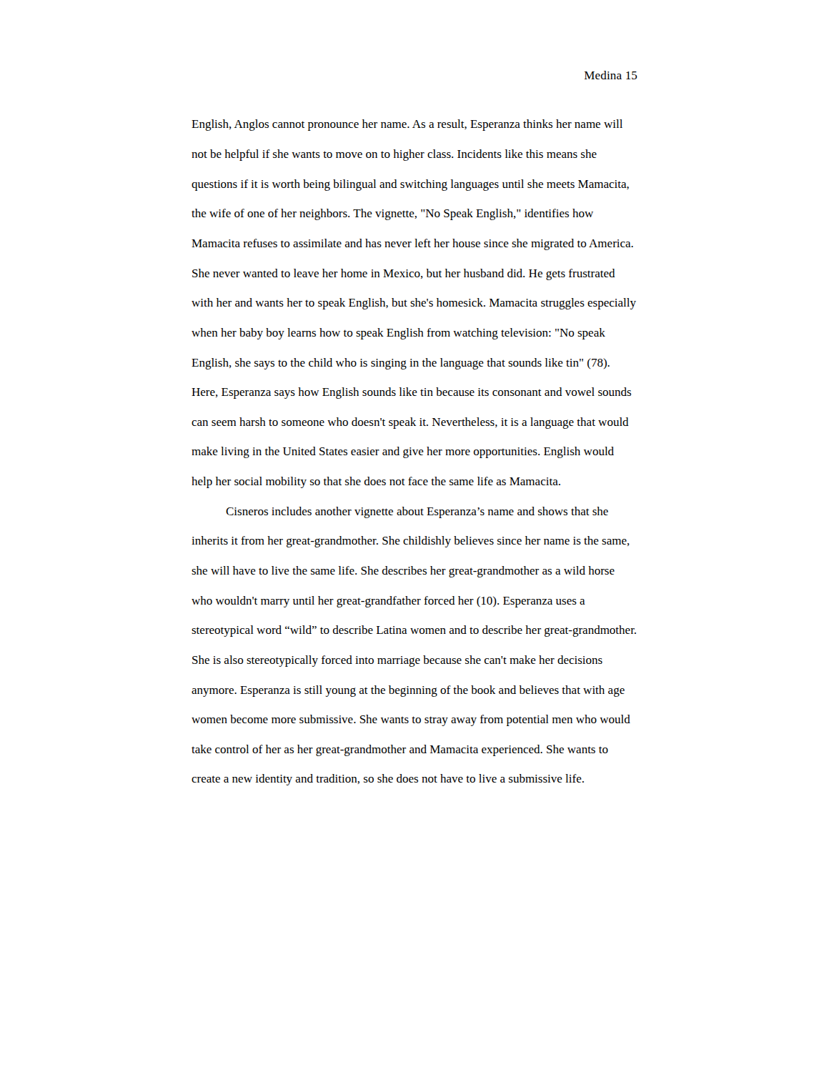Medina 15
English, Anglos cannot pronounce her name. As a result, Esperanza thinks her name will not be helpful if she wants to move on to higher class. Incidents like this means she questions if it is worth being bilingual and switching languages until she meets Mamacita, the wife of one of her neighbors. The vignette, "No Speak English," identifies how Mamacita refuses to assimilate and has never left her house since she migrated to America. She never wanted to leave her home in Mexico, but her husband did. He gets frustrated with her and wants her to speak English, but she's homesick. Mamacita struggles especially when her baby boy learns how to speak English from watching television: "No speak English, she says to the child who is singing in the language that sounds like tin" (78). Here, Esperanza says how English sounds like tin because its consonant and vowel sounds can seem harsh to someone who doesn't speak it. Nevertheless, it is a language that would make living in the United States easier and give her more opportunities. English would help her social mobility so that she does not face the same life as Mamacita.
Cisneros includes another vignette about Esperanza’s name and shows that she inherits it from her great-grandmother. She childishly believes since her name is the same, she will have to live the same life. She describes her great-grandmother as a wild horse who wouldn't marry until her great-grandfather forced her (10). Esperanza uses a stereotypical word “wild” to describe Latina women and to describe her great-grandmother. She is also stereotypically forced into marriage because she can't make her decisions anymore. Esperanza is still young at the beginning of the book and believes that with age women become more submissive. She wants to stray away from potential men who would take control of her as her great-grandmother and Mamacita experienced. She wants to create a new identity and tradition, so she does not have to live a submissive life.